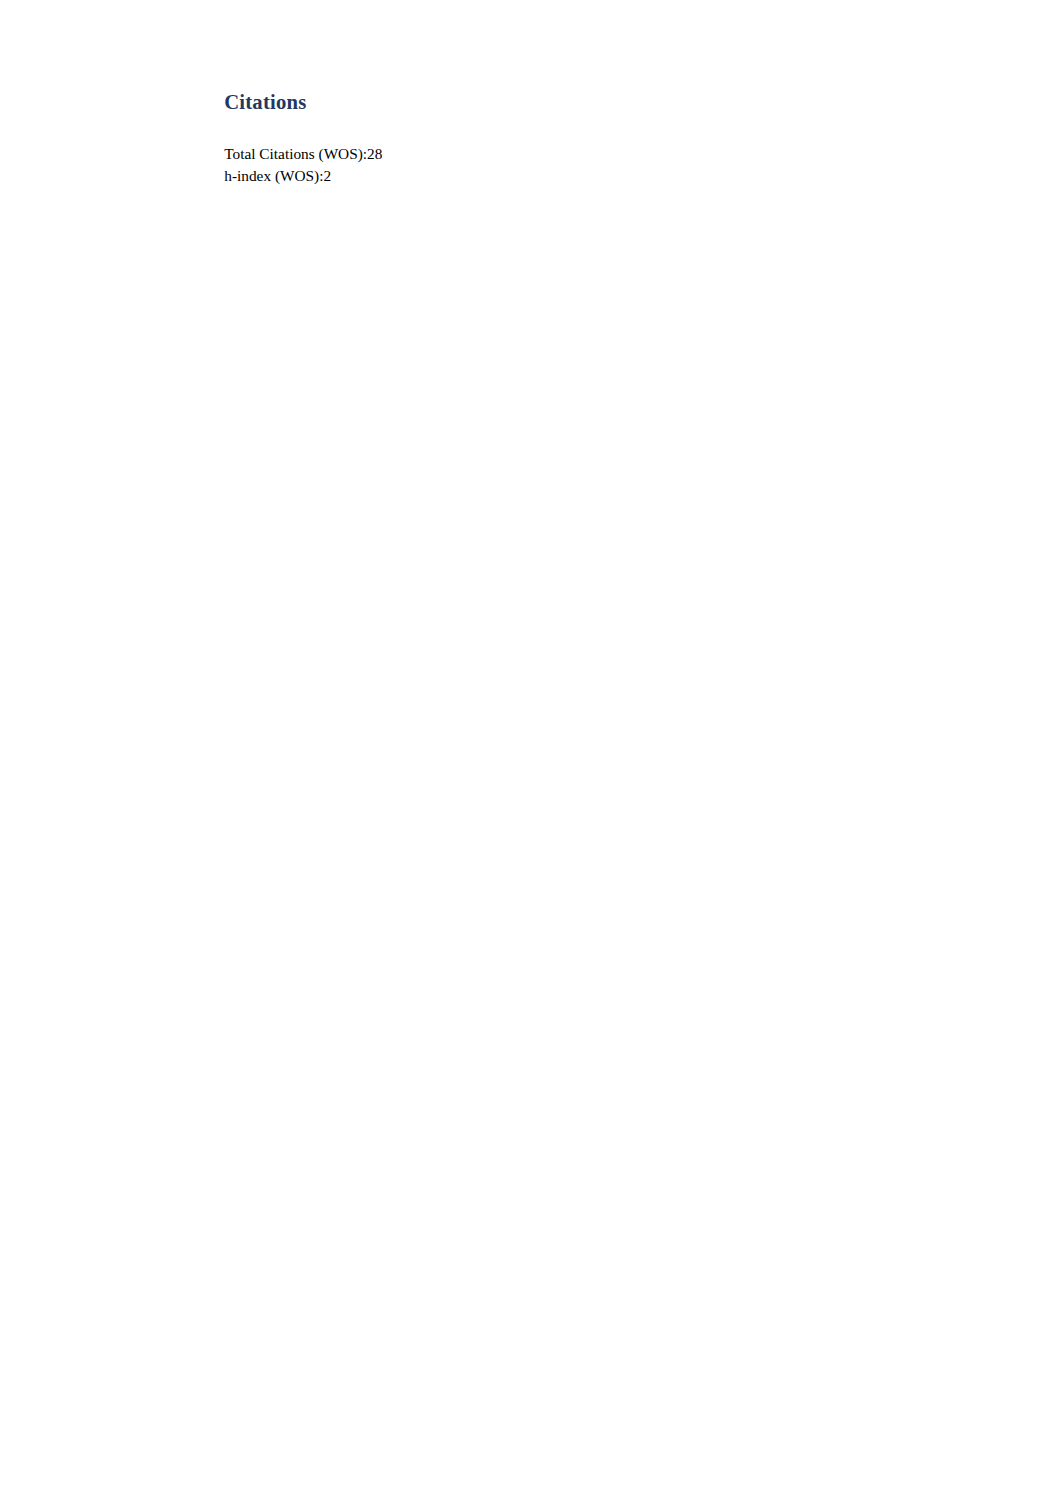Citations
Total Citations (WOS):28
h-index (WOS):2